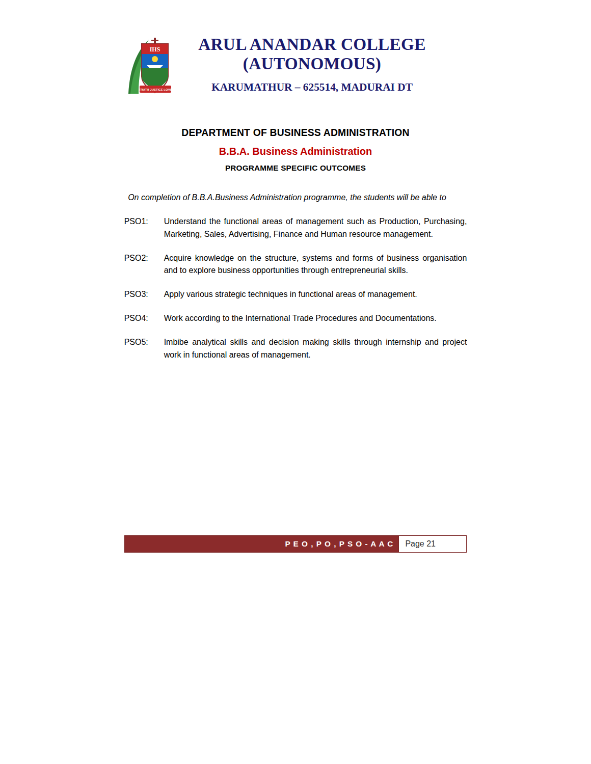IHS TRUTH JUSTICE LOVE
ARUL ANANDAR COLLEGE (AUTONOMOUS)
KARUMATHUR – 625514, MADURAI DT
DEPARTMENT OF BUSINESS ADMINISTRATION
B.B.A. Business Administration
PROGRAMME SPECIFIC OUTCOMES
On completion of B.B.A.Business Administration programme, the students will be able to
| PSO1: | Understand the functional areas of management such as Production, Purchasing, Marketing, Sales, Advertising, Finance and Human resource management. |
| PSO2: | Acquire knowledge on the structure, systems and forms of business organisation and to explore business opportunities through entrepreneurial skills. |
| PSO3: | Apply various strategic techniques in functional areas of management. |
| PSO4: | Work according to the International Trade Procedures and Documentations. |
| PSO5: | Imbibe analytical skills and decision making skills through internship and project work in functional areas of management. |
P E O , P O , P S O - A A C
Page 21